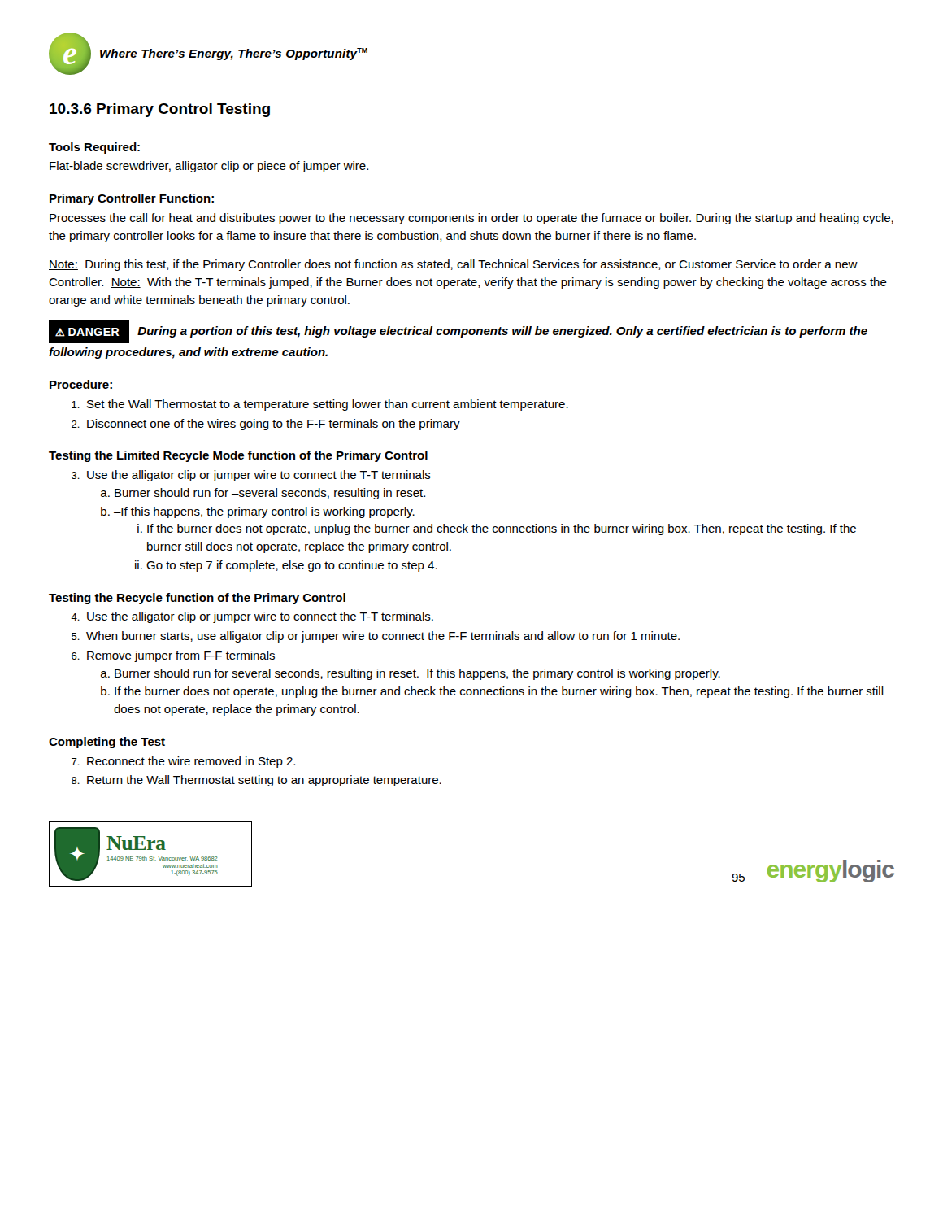e
Where There’s Energy, There’s OpportunityTM
10.3.6 Primary Control Testing
Tools Required:
Flat-blade screwdriver, alligator clip or piece of jumper wire.
Primary Controller Function:
Processes the call for heat and distributes power to the necessary components in order to operate the furnace or boiler. During the startup and heating cycle, the primary controller looks for a flame to insure that there is combustion, and shuts down the burner if there is no flame.
Note: During this test, if the Primary Controller does not function as stated, call Technical Services for assistance, or Customer Service to order a new Controller. Note: With the T-T terminals jumped, if the Burner does not operate, verify that the primary is sending power by checking the voltage across the orange and white terminals beneath the primary control.
⚠DANGER During a portion of this test, high voltage electrical components will be energized. Only a certified electrician is to perform the following procedures, and with extreme caution.
Procedure:
Set the Wall Thermostat to a temperature setting lower than current ambient temperature.
Disconnect one of the wires going to the F-F terminals on the primary
Testing the Limited Recycle Mode function of the Primary Control
Use the alligator clip or jumper wire to connect the T-T terminals
Burner should run for –several seconds, resulting in reset.
–If this happens, the primary control is working properly.
If the burner does not operate, unplug the burner and check the connections in the burner wiring box. Then, repeat the testing. If the burner still does not operate, replace the primary control.
Go to step 7 if complete, else go to continue to step 4.
Testing the Recycle function of the Primary Control
Use the alligator clip or jumper wire to connect the T-T terminals.
When burner starts, use alligator clip or jumper wire to connect the F-F terminals and allow to run for 1 minute.
Remove jumper from F-F terminals
Burner should run for several seconds, resulting in reset. If this happens, the primary control is working properly.
If the burner does not operate, unplug the burner and check the connections in the burner wiring box. Then, repeat the testing. If the burner still does not operate, replace the primary control.
Completing the Test
Reconnect the wire removed in Step 2.
Return the Wall Thermostat setting to an appropriate temperature.
✦
NuEra
14409 NE 79th St, Vancouver, WA 98682
www.nueraheat.com
1-(800) 347-9575
95
energy logic